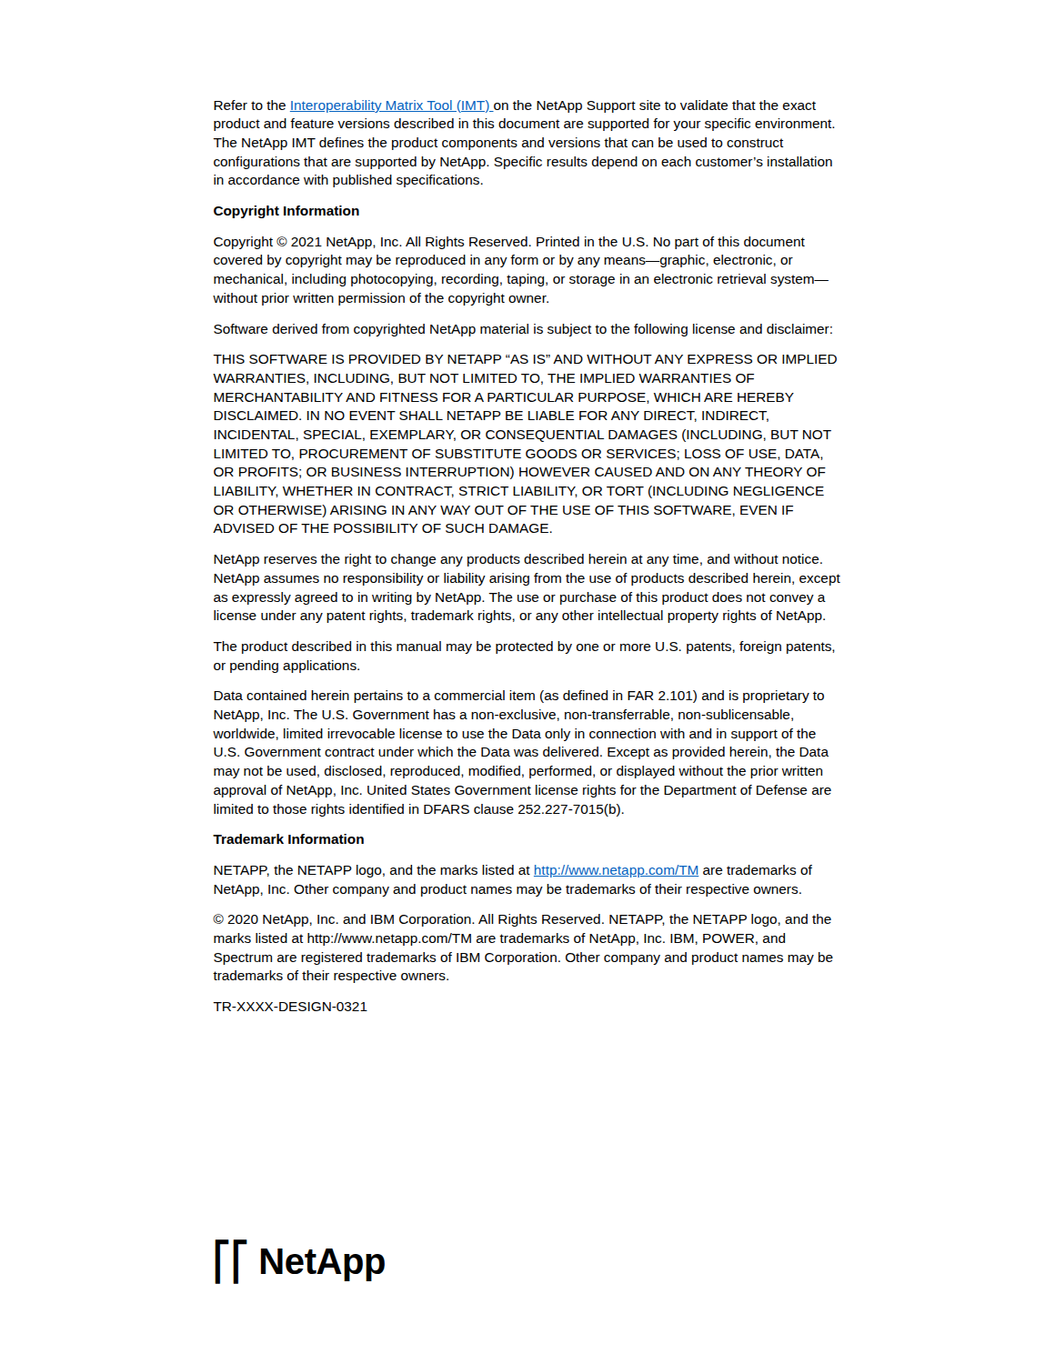Refer to the Interoperability Matrix Tool (IMT) on the NetApp Support site to validate that the exact product and feature versions described in this document are supported for your specific environment. The NetApp IMT defines the product components and versions that can be used to construct configurations that are supported by NetApp. Specific results depend on each customer’s installation in accordance with published specifications.
Copyright Information
Copyright © 2021 NetApp, Inc. All Rights Reserved. Printed in the U.S. No part of this document covered by copyright may be reproduced in any form or by any means—graphic, electronic, or mechanical, including photocopying, recording, taping, or storage in an electronic retrieval system—without prior written permission of the copyright owner.
Software derived from copyrighted NetApp material is subject to the following license and disclaimer:
THIS SOFTWARE IS PROVIDED BY NETAPP “AS IS” AND WITHOUT ANY EXPRESS OR IMPLIED WARRANTIES, INCLUDING, BUT NOT LIMITED TO, THE IMPLIED WARRANTIES OF MERCHANTABILITY AND FITNESS FOR A PARTICULAR PURPOSE, WHICH ARE HEREBY DISCLAIMED. IN NO EVENT SHALL NETAPP BE LIABLE FOR ANY DIRECT, INDIRECT, INCIDENTAL, SPECIAL, EXEMPLARY, OR CONSEQUENTIAL DAMAGES (INCLUDING, BUT NOT LIMITED TO, PROCUREMENT OF SUBSTITUTE GOODS OR SERVICES; LOSS OF USE, DATA, OR PROFITS; OR BUSINESS INTERRUPTION) HOWEVER CAUSED AND ON ANY THEORY OF LIABILITY, WHETHER IN CONTRACT, STRICT LIABILITY, OR TORT (INCLUDING NEGLIGENCE OR OTHERWISE) ARISING IN ANY WAY OUT OF THE USE OF THIS SOFTWARE, EVEN IF ADVISED OF THE POSSIBILITY OF SUCH DAMAGE.
NetApp reserves the right to change any products described herein at any time, and without notice. NetApp assumes no responsibility or liability arising from the use of products described herein, except as expressly agreed to in writing by NetApp. The use or purchase of this product does not convey a license under any patent rights, trademark rights, or any other intellectual property rights of NetApp.
The product described in this manual may be protected by one or more U.S. patents, foreign patents, or pending applications.
Data contained herein pertains to a commercial item (as defined in FAR 2.101) and is proprietary to NetApp, Inc. The U.S. Government has a non-exclusive, non-transferrable, non-sublicensable, worldwide, limited irrevocable license to use the Data only in connection with and in support of the U.S. Government contract under which the Data was delivered. Except as provided herein, the Data may not be used, disclosed, reproduced, modified, performed, or displayed without the prior written approval of NetApp, Inc. United States Government license rights for the Department of Defense are limited to those rights identified in DFARS clause 252.227-7015(b).
Trademark Information
NETAPP, the NETAPP logo, and the marks listed at http://www.netapp.com/TM are trademarks of NetApp, Inc. Other company and product names may be trademarks of their respective owners.
© 2020 NetApp, Inc. and IBM Corporation. All Rights Reserved. NETAPP, the NETAPP logo, and the marks listed at http://www.netapp.com/TM are trademarks of NetApp, Inc. IBM, POWER, and Spectrum are registered trademarks of IBM Corporation. Other company and product names may be trademarks of their respective owners.
TR-XXXX-DESIGN-0321
⎡⎡ NetApp